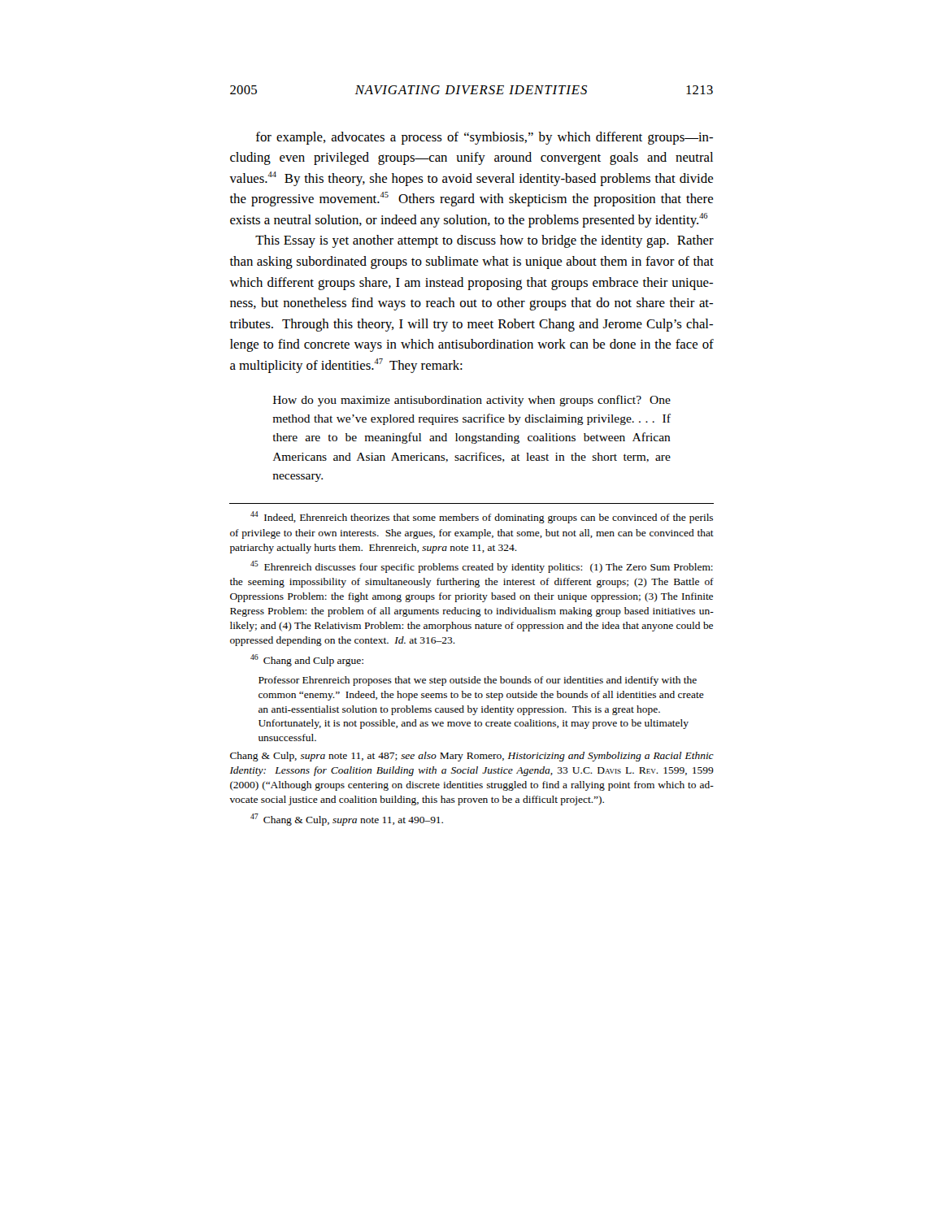2005 NAVIGATING DIVERSE IDENTITIES 1213
for example, advocates a process of “symbiosis,” by which different groups—including even privileged groups—can unify around convergent goals and neutral values.44 By this theory, she hopes to avoid several identity-based problems that divide the progressive movement.45 Others regard with skepticism the proposition that there exists a neutral solution, or indeed any solution, to the problems presented by identity.46
This Essay is yet another attempt to discuss how to bridge the identity gap. Rather than asking subordinated groups to sublimate what is unique about them in favor of that which different groups share, I am instead proposing that groups embrace their uniqueness, but nonetheless find ways to reach out to other groups that do not share their attributes. Through this theory, I will try to meet Robert Chang and Jerome Culp’s challenge to find concrete ways in which antisubordination work can be done in the face of a multiplicity of identities.47 They remark:
How do you maximize antisubordination activity when groups conflict? One method that we’ve explored requires sacrifice by disclaiming privilege. . . . If there are to be meaningful and longstanding coalitions between African Americans and Asian Americans, sacrifices, at least in the short term, are necessary.
44 Indeed, Ehrenreich theorizes that some members of dominating groups can be convinced of the perils of privilege to their own interests. She argues, for example, that some, but not all, men can be convinced that patriarchy actually hurts them. Ehrenreich, supra note 11, at 324.
45 Ehrenreich discusses four specific problems created by identity politics: (1) The Zero Sum Problem: the seeming impossibility of simultaneously furthering the interest of different groups; (2) The Battle of Oppressions Problem: the fight among groups for priority based on their unique oppression; (3) The Infinite Regress Problem: the problem of all arguments reducing to individualism making group based initiatives unlikely; and (4) The Relativism Problem: the amorphous nature of oppression and the idea that anyone could be oppressed depending on the context. Id. at 316–23.
46 Chang and Culp argue:
Professor Ehrenreich proposes that we step outside the bounds of our identities and identify with the common “enemy.” Indeed, the hope seems to be to step outside the bounds of all identities and create an anti-essentialist solution to problems caused by identity oppression. This is a great hope. Unfortunately, it is not possible, and as we move to create coalitions, it may prove to be ultimately unsuccessful.
Chang & Culp, supra note 11, at 487; see also Mary Romero, Historicizing and Symbolizing a Racial Ethnic Identity: Lessons for Coalition Building with a Social Justice Agenda, 33 U.C. Davis L. Rev. 1599, 1599 (2000) (“Although groups centering on discrete identities struggled to find a rallying point from which to advocate social justice and coalition building, this has proven to be a difficult project.”).
47 Chang & Culp, supra note 11, at 490–91.